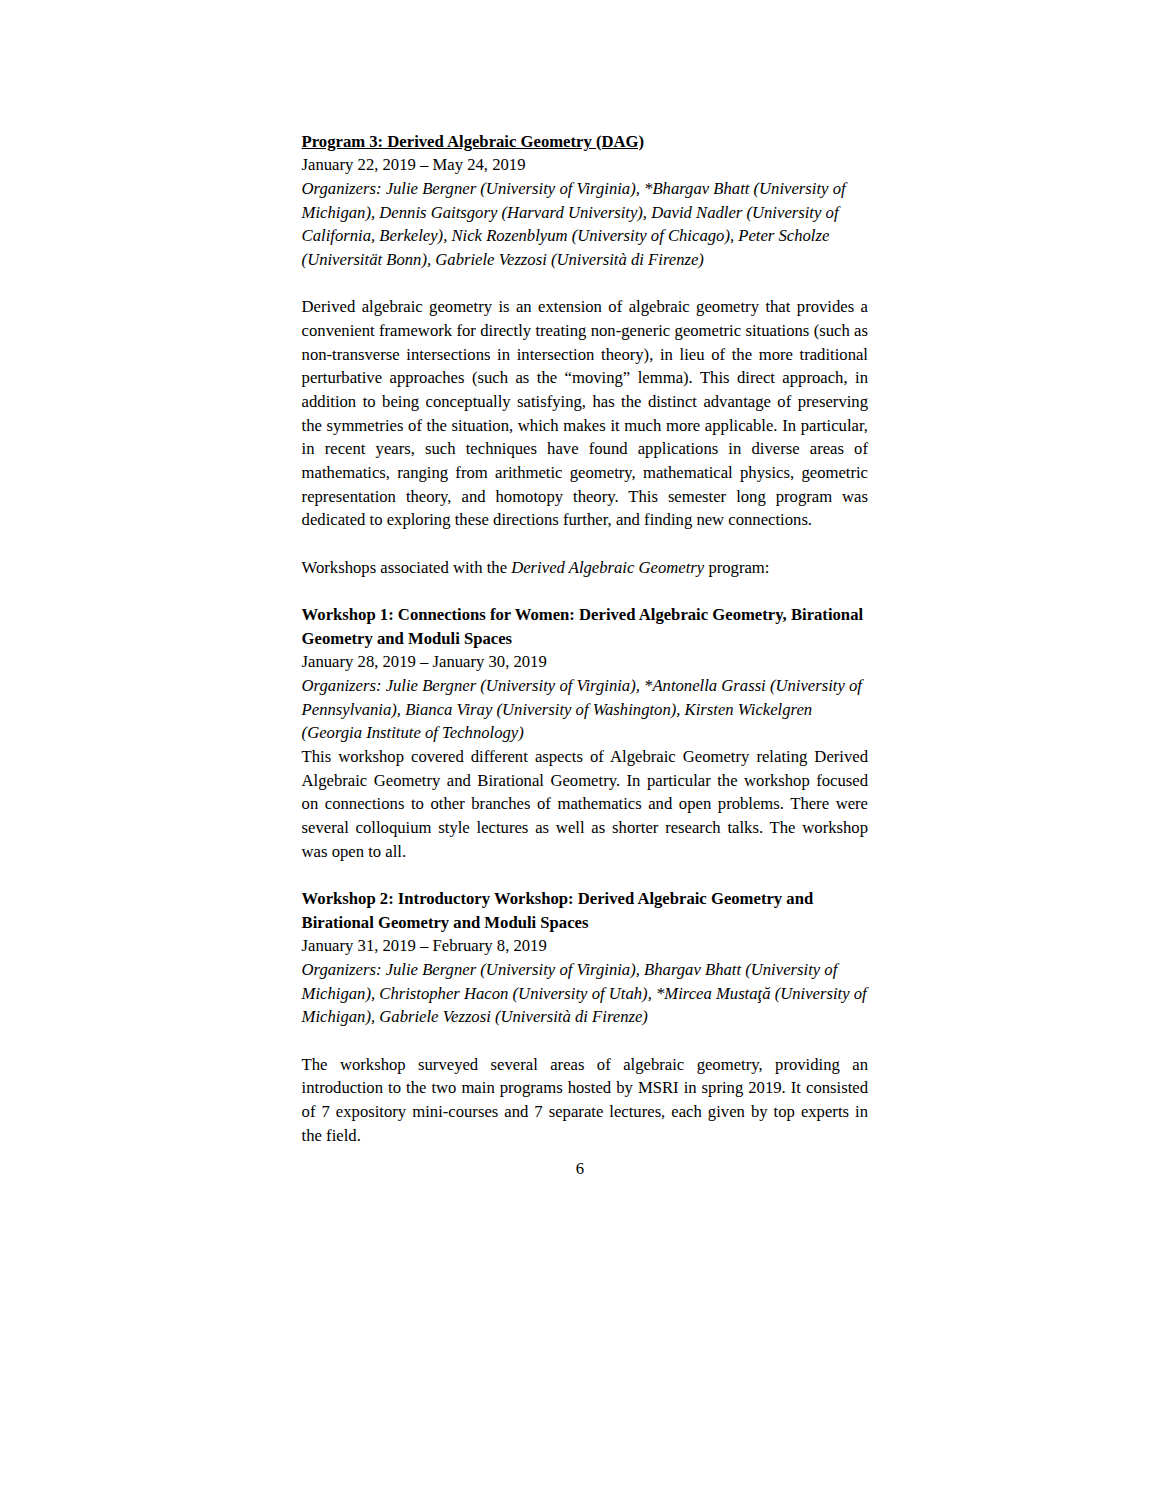Program 3: Derived Algebraic Geometry (DAG)
January 22, 2019 – May 24, 2019
Organizers: Julie Bergner (University of Virginia), *Bhargav Bhatt (University of Michigan), Dennis Gaitsgory (Harvard University), David Nadler (University of California, Berkeley), Nick Rozenblyum (University of Chicago), Peter Scholze (Universität Bonn), Gabriele Vezzosi (Università di Firenze)
Derived algebraic geometry is an extension of algebraic geometry that provides a convenient framework for directly treating non-generic geometric situations (such as non-transverse intersections in intersection theory), in lieu of the more traditional perturbative approaches (such as the “moving” lemma). This direct approach, in addition to being conceptually satisfying, has the distinct advantage of preserving the symmetries of the situation, which makes it much more applicable. In particular, in recent years, such techniques have found applications in diverse areas of mathematics, ranging from arithmetic geometry, mathematical physics, geometric representation theory, and homotopy theory. This semester long program was dedicated to exploring these directions further, and finding new connections.
Workshops associated with the Derived Algebraic Geometry program:
Workshop 1: Connections for Women: Derived Algebraic Geometry, Birational Geometry and Moduli Spaces
January 28, 2019 – January 30, 2019
Organizers: Julie Bergner (University of Virginia), *Antonella Grassi (University of Pennsylvania), Bianca Viray (University of Washington), Kirsten Wickelgren (Georgia Institute of Technology)
This workshop covered different aspects of Algebraic Geometry relating Derived Algebraic Geometry and Birational Geometry. In particular the workshop focused on connections to other branches of mathematics and open problems. There were several colloquium style lectures as well as shorter research talks. The workshop was open to all.
Workshop 2: Introductory Workshop: Derived Algebraic Geometry and Birational Geometry and Moduli Spaces
January 31, 2019 – February 8, 2019
Organizers: Julie Bergner (University of Virginia), Bhargav Bhatt (University of Michigan), Christopher Hacon (University of Utah), *Mircea Mustaţă (University of Michigan), Gabriele Vezzosi (Università di Firenze)
The workshop surveyed several areas of algebraic geometry, providing an introduction to the two main programs hosted by MSRI in spring 2019. It consisted of 7 expository mini-courses and 7 separate lectures, each given by top experts in the field.
6